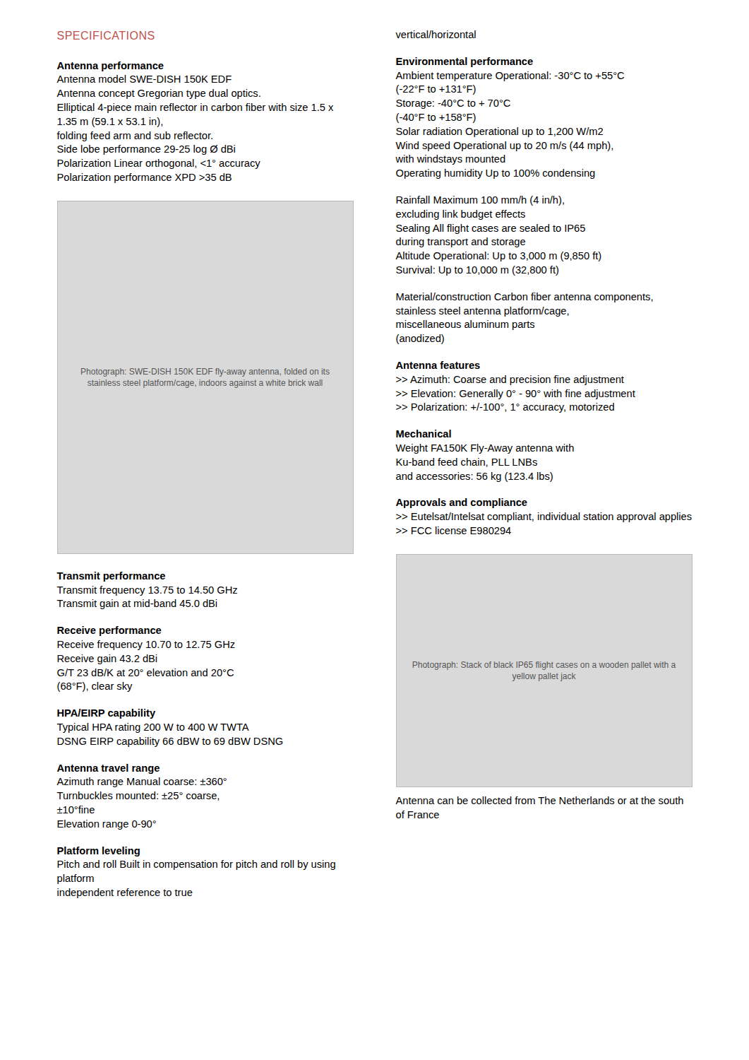SPECIFICATIONS
Antenna performance
Antenna model SWE-DISH 150K EDF
Antenna concept Gregorian type dual optics.
Elliptical 4-piece main reflector in carbon fiber with size 1.5 x 1.35 m (59.1 x 53.1 in),
folding feed arm and sub reflector.
Side lobe performance 29-25 log Ø dBi
Polarization Linear orthogonal, <1° accuracy
Polarization performance XPD >35 dB
Photograph: SWE-DISH 150K EDF fly-away antenna, folded on its stainless steel platform/cage, indoors against a white brick wall
Transmit performance
Transmit frequency 13.75 to 14.50 GHz
Transmit gain at mid-band 45.0 dBi
Receive performance
Receive frequency 10.70 to 12.75 GHz
Receive gain 43.2 dBi
G/T 23 dB/K at 20° elevation and 20°C
(68°F), clear sky
HPA/EIRP capability
Typical HPA rating 200 W to 400 W TWTA
DSNG EIRP capability 66 dBW to 69 dBW DSNG
Antenna travel range
Azimuth range Manual coarse: ±360°
Turnbuckles mounted: ±25° coarse,
±10°fine
Elevation range 0-90°
Platform leveling
Pitch and roll Built in compensation for pitch and roll by using platform
independent reference to true
vertical/horizontal
Environmental performance
Ambient temperature Operational: -30°C to +55°C
(-22°F to +131°F)
Storage: -40°C to + 70°C
(-40°F to +158°F)
Solar radiation Operational up to 1,200 W/m2
Wind speed Operational up to 20 m/s (44 mph),
with windstays mounted
Operating humidity Up to 100% condensing
Rainfall Maximum 100 mm/h (4 in/h),
excluding link budget effects
Sealing All flight cases are sealed to IP65
during transport and storage
Altitude Operational: Up to 3,000 m (9,850 ft)
Survival: Up to 10,000 m (32,800 ft)
Material/construction Carbon fiber antenna components,
stainless steel antenna platform/cage,
miscellaneous aluminum parts
(anodized)
Antenna features
Azimuth: Coarse and precision fine adjustment
Elevation: Generally 0° - 90° with fine adjustment
Polarization: +/-100°, 1° accuracy, motorized
Mechanical
Weight FA150K Fly-Away antenna with
Ku-band feed chain, PLL LNBs
and accessories: 56 kg (123.4 lbs)
Approvals and compliance
Eutelsat/Intelsat compliant, individual station approval applies
FCC license E980294
Photograph: Stack of black IP65 flight cases on a wooden pallet with a yellow pallet jack
Antenna can be collected from The Netherlands or at the south of France